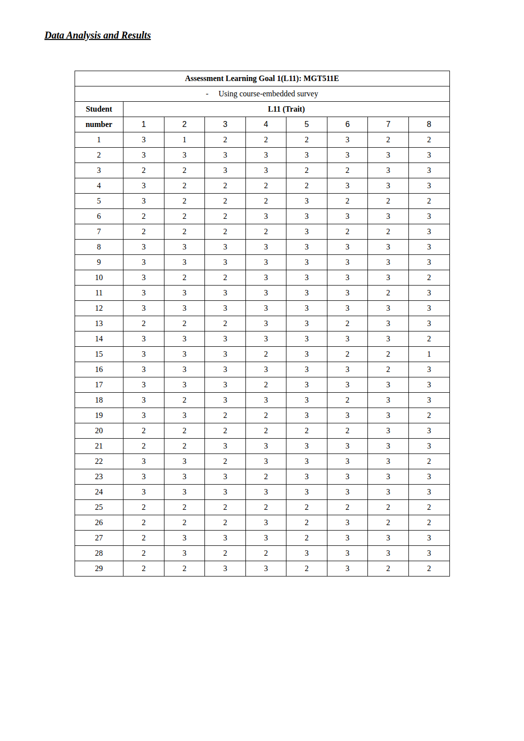Data Analysis and Results
| Assessment Learning Goal 1(L11): MGT511E |
| - Using course-embedded survey |
| Student | L11 (Trait) |
| number | 1 | 2 | 3 | 4 | 5 | 6 | 7 | 8 |
| 1 | 3 | 1 | 2 | 2 | 2 | 3 | 2 | 2 |
| 2 | 3 | 3 | 3 | 3 | 3 | 3 | 3 | 3 |
| 3 | 2 | 2 | 3 | 3 | 2 | 2 | 3 | 3 |
| 4 | 3 | 2 | 2 | 2 | 2 | 3 | 3 | 3 |
| 5 | 3 | 2 | 2 | 2 | 3 | 2 | 2 | 2 |
| 6 | 2 | 2 | 2 | 3 | 3 | 3 | 3 | 3 |
| 7 | 2 | 2 | 2 | 2 | 3 | 2 | 2 | 3 |
| 8 | 3 | 3 | 3 | 3 | 3 | 3 | 3 | 3 |
| 9 | 3 | 3 | 3 | 3 | 3 | 3 | 3 | 3 |
| 10 | 3 | 2 | 2 | 3 | 3 | 3 | 3 | 2 |
| 11 | 3 | 3 | 3 | 3 | 3 | 3 | 2 | 3 |
| 12 | 3 | 3 | 3 | 3 | 3 | 3 | 3 | 3 |
| 13 | 2 | 2 | 2 | 3 | 3 | 2 | 3 | 3 |
| 14 | 3 | 3 | 3 | 3 | 3 | 3 | 3 | 2 |
| 15 | 3 | 3 | 3 | 2 | 3 | 2 | 2 | 1 |
| 16 | 3 | 3 | 3 | 3 | 3 | 3 | 2 | 3 |
| 17 | 3 | 3 | 3 | 2 | 3 | 3 | 3 | 3 |
| 18 | 3 | 2 | 3 | 3 | 3 | 2 | 3 | 3 |
| 19 | 3 | 3 | 2 | 2 | 3 | 3 | 3 | 2 |
| 20 | 2 | 2 | 2 | 2 | 2 | 2 | 3 | 3 |
| 21 | 2 | 2 | 3 | 3 | 3 | 3 | 3 | 3 |
| 22 | 3 | 3 | 2 | 3 | 3 | 3 | 3 | 2 |
| 23 | 3 | 3 | 3 | 2 | 3 | 3 | 3 | 3 |
| 24 | 3 | 3 | 3 | 3 | 3 | 3 | 3 | 3 |
| 25 | 2 | 2 | 2 | 2 | 2 | 2 | 2 | 2 |
| 26 | 2 | 2 | 2 | 3 | 2 | 3 | 2 | 2 |
| 27 | 2 | 3 | 3 | 3 | 2 | 3 | 3 | 3 |
| 28 | 2 | 3 | 2 | 2 | 3 | 3 | 3 | 3 |
| 29 | 2 | 2 | 3 | 3 | 2 | 3 | 2 | 2 |